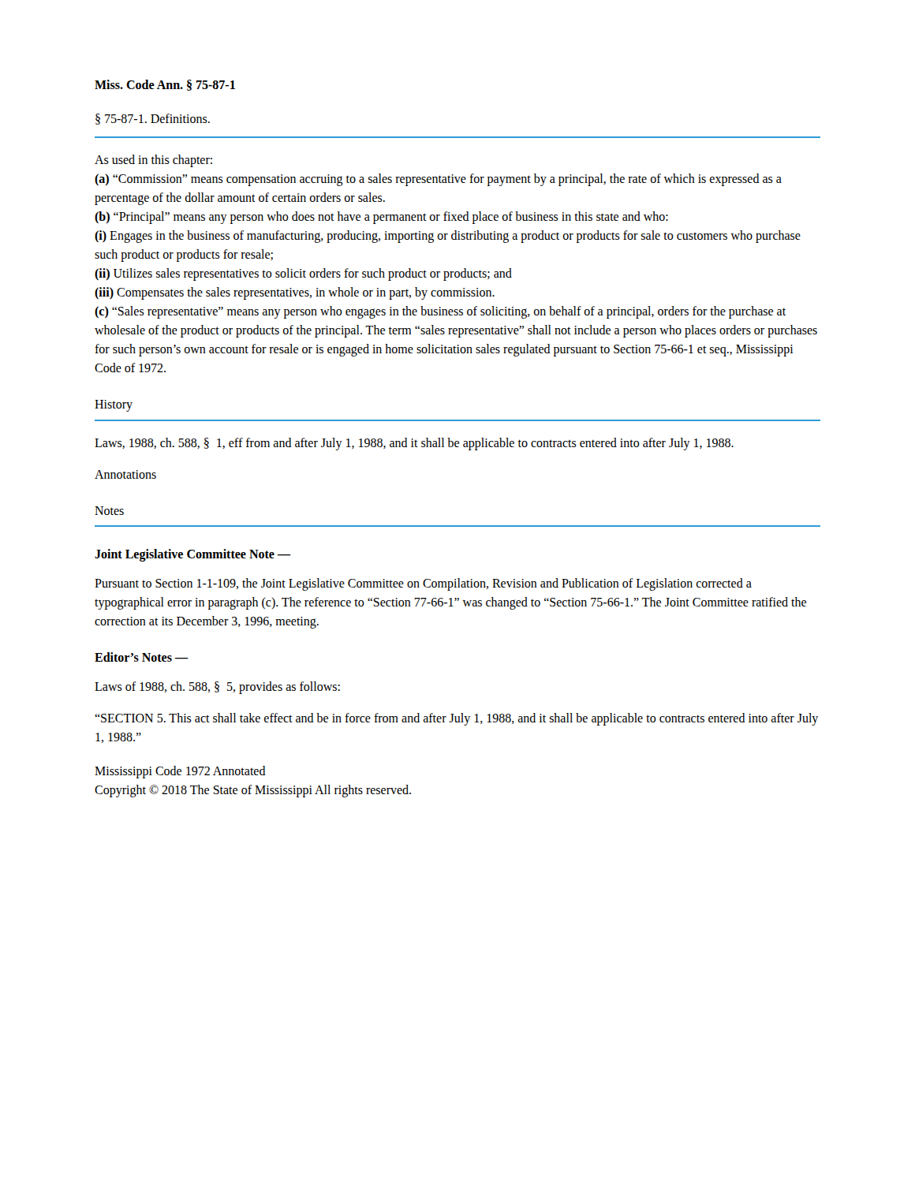Miss. Code Ann. § 75-87-1
§ 75-87-1. Definitions.
As used in this chapter:
(a) “Commission” means compensation accruing to a sales representative for payment by a principal, the rate of which is expressed as a percentage of the dollar amount of certain orders or sales.
(b) “Principal” means any person who does not have a permanent or fixed place of business in this state and who:
(i) Engages in the business of manufacturing, producing, importing or distributing a product or products for sale to customers who purchase such product or products for resale;
(ii) Utilizes sales representatives to solicit orders for such product or products; and
(iii) Compensates the sales representatives, in whole or in part, by commission.
(c) “Sales representative” means any person who engages in the business of soliciting, on behalf of a principal, orders for the purchase at wholesale of the product or products of the principal. The term “sales representative” shall not include a person who places orders or purchases for such person’s own account for resale or is engaged in home solicitation sales regulated pursuant to Section 75-66-1 et seq., Mississippi Code of 1972.
History
Laws, 1988, ch. 588, § 1, eff from and after July 1, 1988, and it shall be applicable to contracts entered into after July 1, 1988.
Annotations
Notes
Joint Legislative Committee Note —
Pursuant to Section 1-1-109, the Joint Legislative Committee on Compilation, Revision and Publication of Legislation corrected a typographical error in paragraph (c). The reference to “Section 77-66-1” was changed to “Section 75-66-1.” The Joint Committee ratified the correction at its December 3, 1996, meeting.
Editor’s Notes —
Laws of 1988, ch. 588, § 5, provides as follows:
“SECTION 5. This act shall take effect and be in force from and after July 1, 1988, and it shall be applicable to contracts entered into after July 1, 1988.”
Mississippi Code 1972 Annotated
Copyright © 2018 The State of Mississippi All rights reserved.